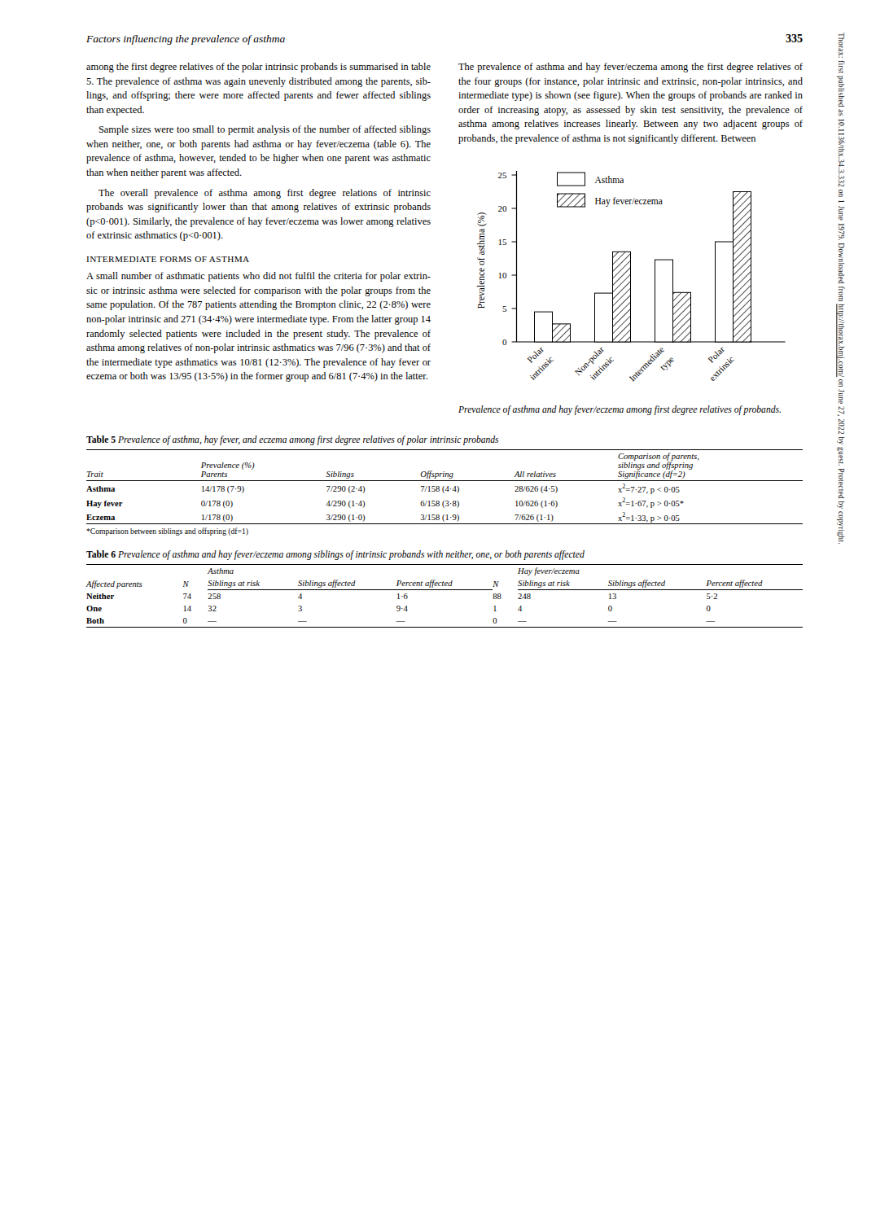Thorax: first published as 10.1136/thx.34.3.332 on 1 June 1979. Downloaded from http://thorax.bmj.com/ on June 27, 2022 by guest. Protected by copyright.
Factors influencing the prevalence of asthma 335
among the first degree relatives of the polar intrinsic probands is summarised in table 5. The prevalence of asthma was again unevenly distributed among the parents, siblings, and offspring; there were more affected parents and fewer affected siblings than expected.
Sample sizes were too small to permit analysis of the number of affected siblings when neither, one, or both parents had asthma or hay fever/eczema (table 6). The prevalence of asthma, however, tended to be higher when one parent was asthmatic than when neither parent was affected.
The overall prevalence of asthma among first degree relations of intrinsic probands was significantly lower than that among relatives of extrinsic probands (p<0·001). Similarly, the prevalence of hay fever/eczema was lower among relatives of extrinsic asthmatics (p<0·001).
Intermediate forms of asthma
A small number of asthmatic patients who did not fulfil the criteria for polar extrinsic or intrinsic asthma were selected for comparison with the polar groups from the same population. Of the 787 patients attending the Brompton clinic, 22 (2·8%) were non-polar intrinsic and 271 (34·4%) were intermediate type. From the latter group 14 randomly selected patients were included in the present study. The prevalence of asthma among relatives of non-polar intrinsic asthmatics was 7/96 (7·3%) and that of the intermediate type asthmatics was 10/81 (12·3%). The prevalence of hay fever or eczema or both was 13/95 (13·5%) in the former group and 6/81 (7·4%) in the latter.
The prevalence of asthma and hay fever/eczema among the first degree relatives of the four groups (for instance, polar intrinsic and extrinsic, non-polar intrinsics, and intermediate type) is shown (see figure). When the groups of probands are ranked in order of increasing atopy, as assessed by skin test sensitivity, the prevalence of asthma among relatives increases linearly. Between any two adjacent groups of probands, the prevalence of asthma is not significantly different. Between
0 5 10 15 20 25 Prevalence of asthma (%) Asthma Hay fever/eczema Polar intrinsic Non-polar intrinsic Intermediate type Polar extrinsic
Prevalence of asthma and hay fever/eczema among first degree relatives of probands.
Table 5 Prevalence of asthma, hay fever, and eczema among first degree relatives of polar intrinsic probands
| Trait | Prevalence (%) Parents | Siblings | Offspring | All relatives | Comparison of parents, siblings and offspring Significance (df=2) |
| --- | --- | --- | --- | --- | --- |
| Asthma | 14/178 (7·9) | 7/290 (2·4) | 7/158 (4·4) | 28/626 (4·5) | x 2 =7·27, p < 0·05 |
| Hay fever | 0/178 (0) | 4/290 (1·4) | 6/158 (3·8) | 10/626 (1·6) | x 2 =1·67, p > 0·05* |
| Eczema | 1/178 (0) | 3/290 (1·0) | 3/158 (1·9) | 7/626 (1·1) | x 2 =1·33, p > 0·05 |
*Comparison between siblings and offspring (df=1)
Table 6 Prevalence of asthma and hay fever/eczema among siblings of intrinsic probands with neither, one, or both parents affected
| Affected parents | N | Asthma | N | Hay fever/eczema |
| --- | --- | --- | --- | --- |
| Siblings at risk | Siblings affected | Percent affected | Siblings at risk | Siblings affected | Percent affected |
| Neither | 74 | 258 | 4 | 1·6 | 88 | 248 | 13 | 5·2 |
| One | 14 | 32 | 3 | 9·4 | 1 | 4 | 0 | 0 |
| Both | 0 | — | — | — | 0 | — | — | — |